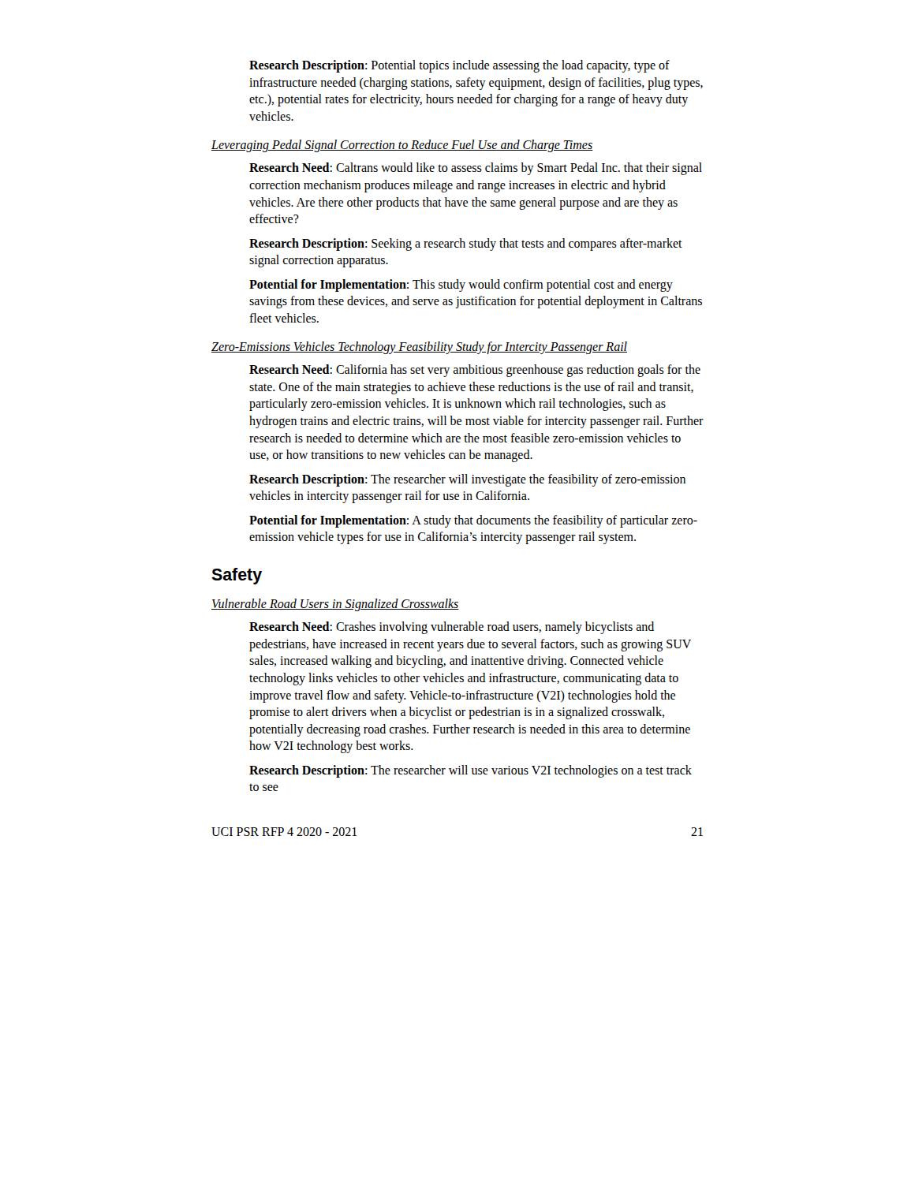Research Description: Potential topics include assessing the load capacity, type of infrastructure needed (charging stations, safety equipment, design of facilities, plug types, etc.), potential rates for electricity, hours needed for charging for a range of heavy duty vehicles.
Leveraging Pedal Signal Correction to Reduce Fuel Use and Charge Times
Research Need: Caltrans would like to assess claims by Smart Pedal Inc. that their signal correction mechanism produces mileage and range increases in electric and hybrid vehicles. Are there other products that have the same general purpose and are they as effective?
Research Description: Seeking a research study that tests and compares after-market signal correction apparatus.
Potential for Implementation: This study would confirm potential cost and energy savings from these devices, and serve as justification for potential deployment in Caltrans fleet vehicles.
Zero-Emissions Vehicles Technology Feasibility Study for Intercity Passenger Rail
Research Need: California has set very ambitious greenhouse gas reduction goals for the state. One of the main strategies to achieve these reductions is the use of rail and transit, particularly zero-emission vehicles. It is unknown which rail technologies, such as hydrogen trains and electric trains, will be most viable for intercity passenger rail. Further research is needed to determine which are the most feasible zero-emission vehicles to use, or how transitions to new vehicles can be managed.
Research Description: The researcher will investigate the feasibility of zero-emission vehicles in intercity passenger rail for use in California.
Potential for Implementation: A study that documents the feasibility of particular zero-emission vehicle types for use in California’s intercity passenger rail system.
Safety
Vulnerable Road Users in Signalized Crosswalks
Research Need: Crashes involving vulnerable road users, namely bicyclists and pedestrians, have increased in recent years due to several factors, such as growing SUV sales, increased walking and bicycling, and inattentive driving. Connected vehicle technology links vehicles to other vehicles and infrastructure, communicating data to improve travel flow and safety. Vehicle-to-infrastructure (V2I) technologies hold the promise to alert drivers when a bicyclist or pedestrian is in a signalized crosswalk, potentially decreasing road crashes. Further research is needed in this area to determine how V2I technology best works.
Research Description: The researcher will use various V2I technologies on a test track to see
UCI PSR RFP 4 2020 - 2021
21